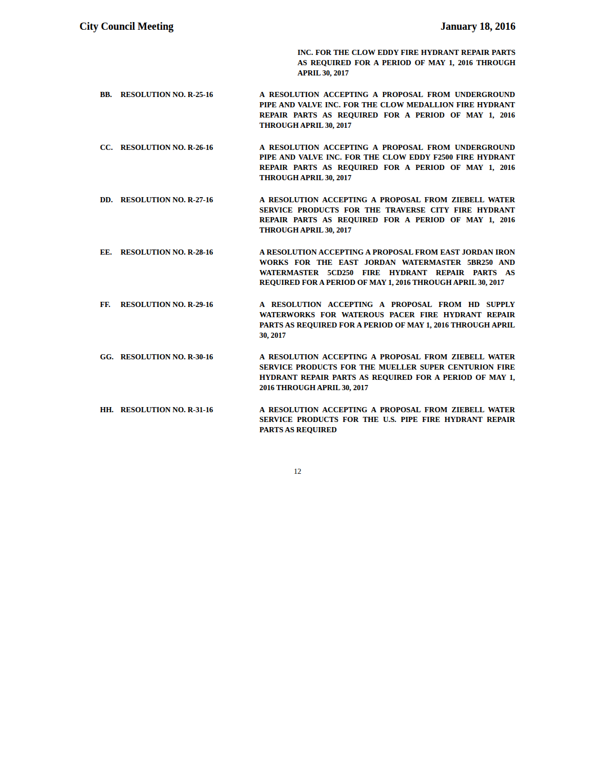City Council Meeting January 18, 2016
INC. FOR THE CLOW EDDY FIRE HYDRANT REPAIR PARTS AS REQUIRED FOR A PERIOD OF MAY 1, 2016 THROUGH APRIL 30, 2017
| BB. | RESOLUTION NO. R-25-16 | A RESOLUTION ACCEPTING A PROPOSAL FROM UNDERGROUND PIPE AND VALVE INC. FOR THE CLOW MEDALLION FIRE HYDRANT REPAIR PARTS AS REQUIRED FOR A PERIOD OF MAY 1, 2016 THROUGH APRIL 30, 2017 |
| CC. | RESOLUTION NO. R-26-16 | A RESOLUTION ACCEPTING A PROPOSAL FROM UNDERGROUND PIPE AND VALVE INC. FOR THE CLOW EDDY F2500 FIRE HYDRANT REPAIR PARTS AS REQUIRED FOR A PERIOD OF MAY 1, 2016 THROUGH APRIL 30, 2017 |
| DD. | RESOLUTION NO. R-27-16 | A RESOLUTION ACCEPTING A PROPOSAL FROM ZIEBELL WATER SERVICE PRODUCTS FOR THE TRAVERSE CITY FIRE HYDRANT REPAIR PARTS AS REQUIRED FOR A PERIOD OF MAY 1, 2016 THROUGH APRIL 30, 2017 |
| EE. | RESOLUTION NO. R-28-16 | A RESOLUTION ACCEPTING A PROPOSAL FROM EAST JORDAN IRON WORKS FOR THE EAST JORDAN WATERMASTER 5BR250 AND WATERMASTER 5CD250 FIRE HYDRANT REPAIR PARTS AS REQUIRED FOR A PERIOD OF MAY 1, 2016 THROUGH APRIL 30, 2017 |
| FF. | RESOLUTION NO. R-29-16 | A RESOLUTION ACCEPTING A PROPOSAL FROM HD SUPPLY WATERWORKS FOR WATEROUS PACER FIRE HYDRANT REPAIR PARTS AS REQUIRED FOR A PERIOD OF MAY 1, 2016 THROUGH APRIL 30, 2017 |
| GG. | RESOLUTION NO. R-30-16 | A RESOLUTION ACCEPTING A PROPOSAL FROM ZIEBELL WATER SERVICE PRODUCTS FOR THE MUELLER SUPER CENTURION FIRE HYDRANT REPAIR PARTS AS REQUIRED FOR A PERIOD OF MAY 1, 2016 THROUGH APRIL 30, 2017 |
| HH. | RESOLUTION NO. R-31-16 | A RESOLUTION ACCEPTING A PROPOSAL FROM ZIEBELL WATER SERVICE PRODUCTS FOR THE U.S. PIPE FIRE HYDRANT REPAIR PARTS AS REQUIRED |
12